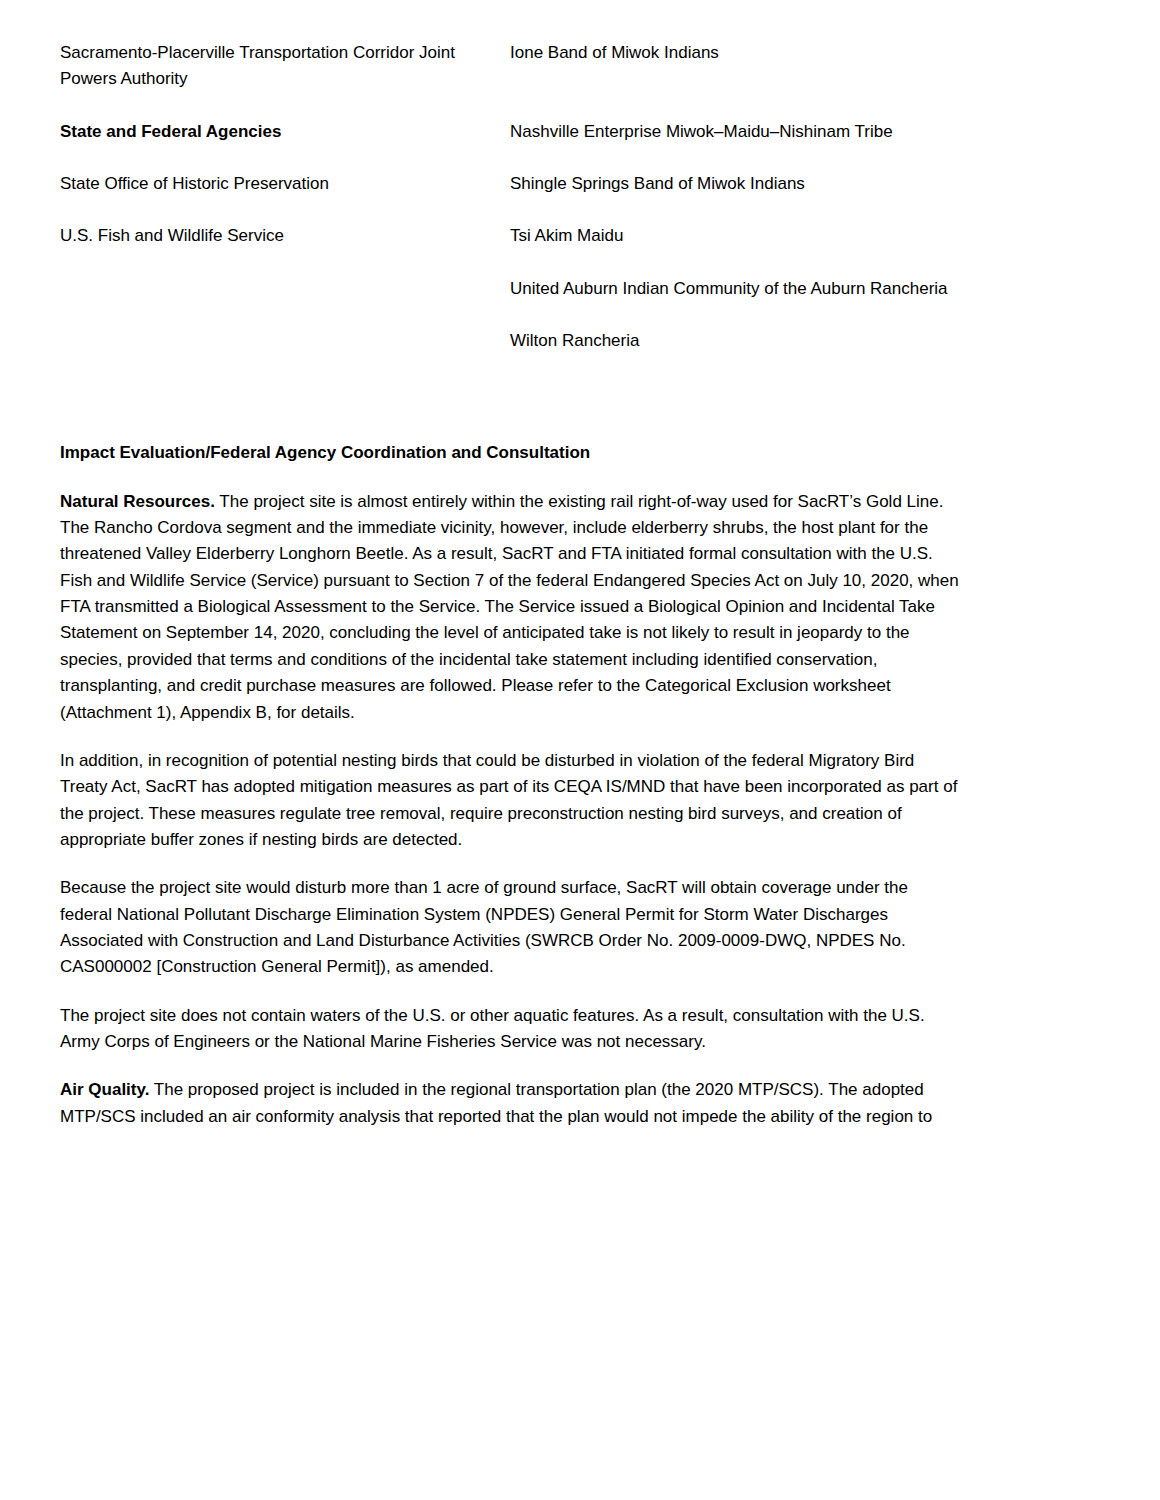| Sacramento-Placerville Transportation Corridor Joint Powers Authority | Ione Band of Miwok Indians |
| State and Federal Agencies | Nashville Enterprise Miwok–Maidu–Nishinam Tribe |
| State Office of Historic Preservation | Shingle Springs Band of Miwok Indians |
| U.S. Fish and Wildlife Service | Tsi Akim Maidu |
| | United Auburn Indian Community of the Auburn Rancheria |
| | Wilton Rancheria |
Impact Evaluation/Federal Agency Coordination and Consultation
Natural Resources. The project site is almost entirely within the existing rail right-of-way used for SacRT’s Gold Line. The Rancho Cordova segment and the immediate vicinity, however, include elderberry shrubs, the host plant for the threatened Valley Elderberry Longhorn Beetle. As a result, SacRT and FTA initiated formal consultation with the U.S. Fish and Wildlife Service (Service) pursuant to Section 7 of the federal Endangered Species Act on July 10, 2020, when FTA transmitted a Biological Assessment to the Service. The Service issued a Biological Opinion and Incidental Take Statement on September 14, 2020, concluding the level of anticipated take is not likely to result in jeopardy to the species, provided that terms and conditions of the incidental take statement including identified conservation, transplanting, and credit purchase measures are followed. Please refer to the Categorical Exclusion worksheet (Attachment 1), Appendix B, for details.
In addition, in recognition of potential nesting birds that could be disturbed in violation of the federal Migratory Bird Treaty Act, SacRT has adopted mitigation measures as part of its CEQA IS/MND that have been incorporated as part of the project. These measures regulate tree removal, require preconstruction nesting bird surveys, and creation of appropriate buffer zones if nesting birds are detected.
Because the project site would disturb more than 1 acre of ground surface, SacRT will obtain coverage under the federal National Pollutant Discharge Elimination System (NPDES) General Permit for Storm Water Discharges Associated with Construction and Land Disturbance Activities (SWRCB Order No. 2009-0009-DWQ, NPDES No. CAS000002 [Construction General Permit]), as amended.
The project site does not contain waters of the U.S. or other aquatic features. As a result, consultation with the U.S. Army Corps of Engineers or the National Marine Fisheries Service was not necessary.
Air Quality. The proposed project is included in the regional transportation plan (the 2020 MTP/SCS). The adopted MTP/SCS included an air conformity analysis that reported that the plan would not impede the ability of the region to